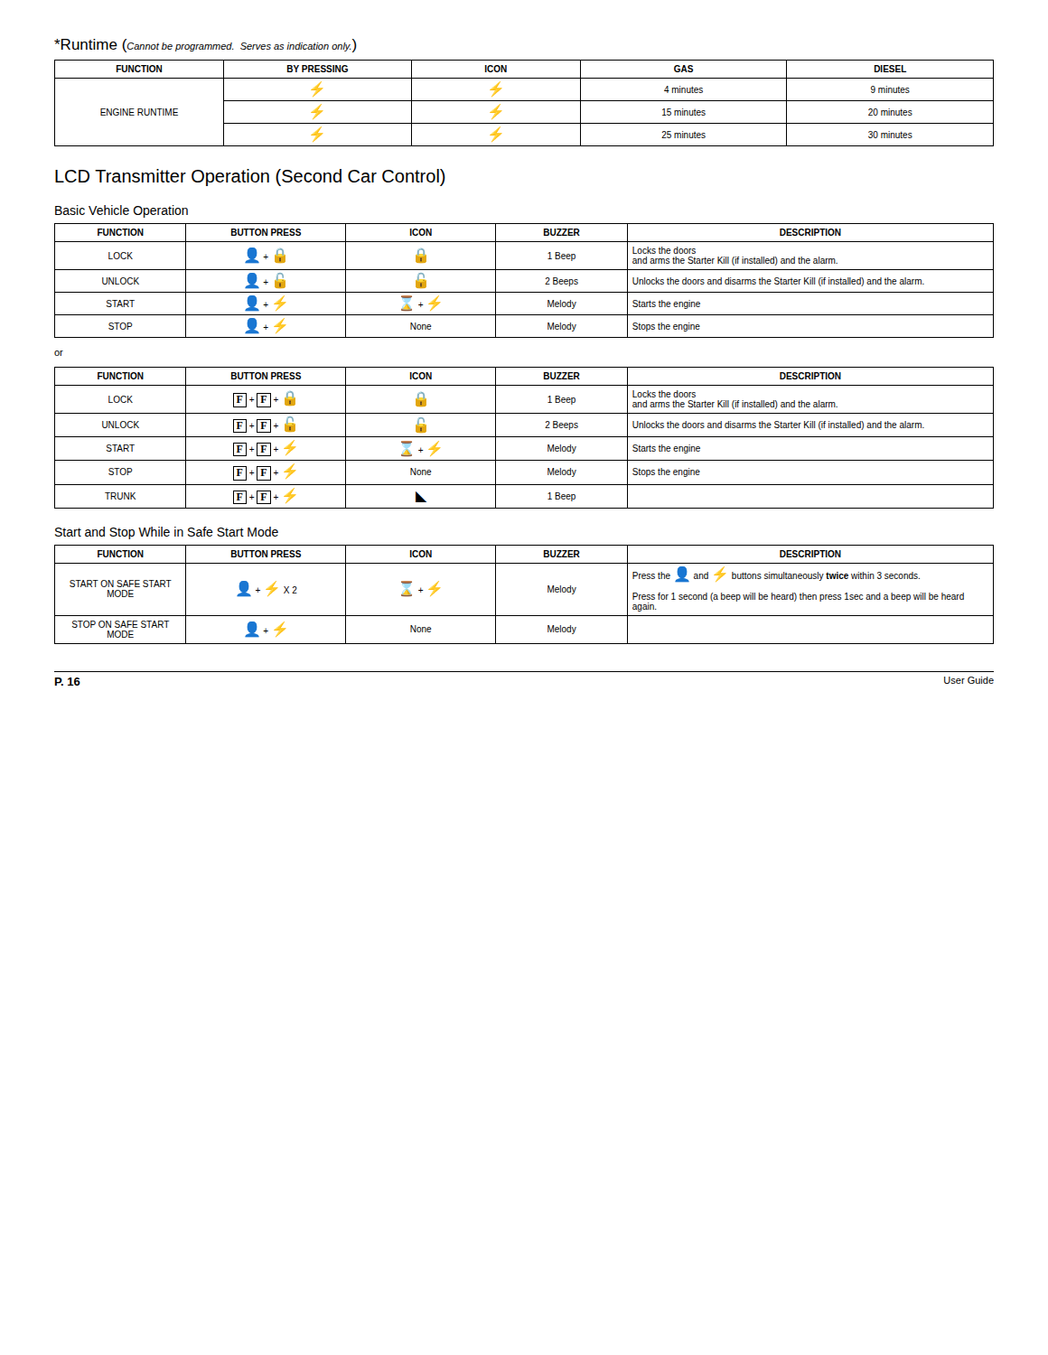*Runtime (Cannot be programmed. Serves as indication only.)
| FUNCTION | BY PRESSING | ICON | GAS | DIESEL |
| --- | --- | --- | --- | --- |
| ENGINE RUNTIME | ⚡ | ⚡ | 4 minutes | 9 minutes |
| ⚡ | ⚡ | 15 minutes | 20 minutes |
| ⚡ | ⚡ | 25 minutes | 30 minutes |
LCD Transmitter Operation (Second Car Control)
Basic Vehicle Operation
| FUNCTION | BUTTON PRESS | ICON | BUZZER | DESCRIPTION |
| --- | --- | --- | --- | --- |
| LOCK | 👤 + 🔒 | 🔒 | 1 Beep | Locks the doors and arms the Starter Kill (if installed) and the alarm. |
| UNLOCK | 👤 + 🔓 | 🔓 | 2 Beeps | Unlocks the doors and disarms the Starter Kill (if installed) and the alarm. |
| START | 👤 + ⚡ | ⌛ + ⚡ | Melody | Starts the engine |
| STOP | 👤 + ⚡ | None | Melody | Stops the engine |
or
| FUNCTION | BUTTON PRESS | ICON | BUZZER | DESCRIPTION |
| --- | --- | --- | --- | --- |
| LOCK | F + F + 🔒 | 🔒 | 1 Beep | Locks the doors and arms the Starter Kill (if installed) and the alarm. |
| UNLOCK | F + F + 🔓 | 🔓 | 2 Beeps | Unlocks the doors and disarms the Starter Kill (if installed) and the alarm. |
| START | F + F + ⚡ | ⌛ + ⚡ | Melody | Starts the engine |
| STOP | F + F + ⚡ | None | Melody | Stops the engine |
| TRUNK | F + F + ⚡ | ◣ | 1 Beep | |
Start and Stop While in Safe Start Mode
| FUNCTION | BUTTON PRESS | ICON | BUZZER | DESCRIPTION |
| --- | --- | --- | --- | --- |
| START ON SAFE START MODE | 👤 + ⚡ X 2 | ⌛ + ⚡ | Melody | Press the 👤 and ⚡ buttons simultaneously twice within 3 seconds. Press for 1 second (a beep will be heard) then press 1sec and a beep will be heard again. |
| STOP ON SAFE START MODE | 👤 + ⚡ | None | Melody | |
P. 16 User Guide